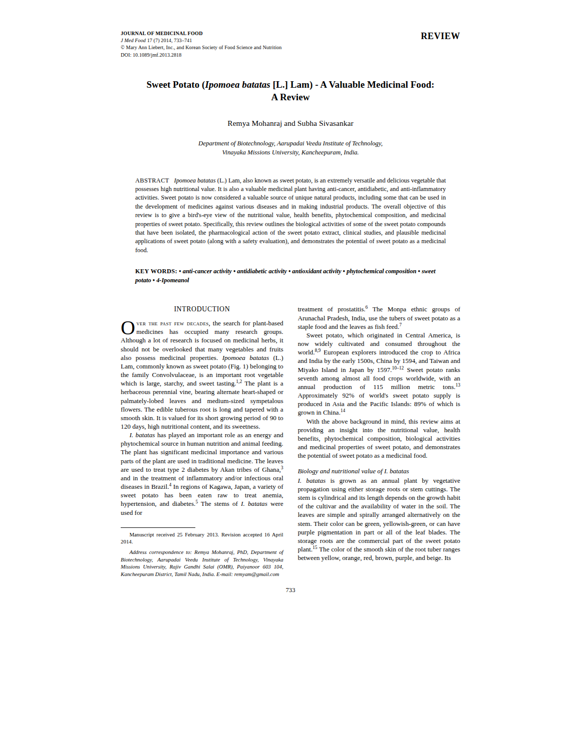JOURNAL OF MEDICINAL FOOD
J Med Food 17 (7) 2014, 733–741
© Mary Ann Liebert, Inc., and Korean Society of Food Science and Nutrition
DOI: 10.1089/jmf.2013.2818
REVIEW
Sweet Potato (Ipomoea batatas [L.] Lam) - A Valuable Medicinal Food:
A Review
Remya Mohanraj and Subha Sivasankar
Department of Biotechnology, Aarupadai Veedu Institute of Technology,
Vinayaka Missions University, Kancheepuram, India.
ABSTRACT Ipomoea batatas (L.) Lam, also known as sweet potato, is an extremely versatile and delicious vegetable that possesses high nutritional value. It is also a valuable medicinal plant having anti-cancer, antidiabetic, and anti-inflammatory activities. Sweet potato is now considered a valuable source of unique natural products, including some that can be used in the development of medicines against various diseases and in making industrial products. The overall objective of this review is to give a bird's-eye view of the nutritional value, health benefits, phytochemical composition, and medicinal properties of sweet potato. Specifically, this review outlines the biological activities of some of the sweet potato compounds that have been isolated, the pharmacological action of the sweet potato extract, clinical studies, and plausible medicinal applications of sweet potato (along with a safety evaluation), and demonstrates the potential of sweet potato as a medicinal food.
KEY WORDS: • anti-cancer activity • antidiabetic activity • antioxidant activity • phytochemical composition • sweet potato • 4-Ipomeanol
INTRODUCTION
Over the past few decades, the search for plant-based medicines has occupied many research groups. Although a lot of research is focused on medicinal herbs, it should not be overlooked that many vegetables and fruits also possess medicinal properties. Ipomoea batatas (L.) Lam, commonly known as sweet potato (Fig. 1) belonging to the family Convolvulaceae, is an important root vegetable which is large, starchy, and sweet tasting.1,2 The plant is a herbaceous perennial vine, bearing alternate heart-shaped or palmately-lobed leaves and medium-sized sympetalous flowers. The edible tuberous root is long and tapered with a smooth skin. It is valued for its short growing period of 90 to 120 days, high nutritional content, and its sweetness.
I. batatas has played an important role as an energy and phytochemical source in human nutrition and animal feeding. The plant has significant medicinal importance and various parts of the plant are used in traditional medicine. The leaves are used to treat type 2 diabetes by Akan tribes of Ghana,3 and in the treatment of inflammatory and/or infectious oral diseases in Brazil.4 In regions of Kagawa, Japan, a variety of sweet potato has been eaten raw to treat anemia, hypertension, and diabetes.5 The stems of I. batatas were used for
Manuscript received 25 February 2013. Revision accepted 16 April 2014.
Address correspondence to: Remya Mohanraj, PhD, Department of Biotechnology, Aarupadai Veedu Institute of Technology, Vinayaka Missions University, Rajiv Gandhi Salai (OMR), Paiyanoor 603 104, Kancheepuram District, Tamil Nadu, India. E-mail: remyam@gmail.com
treatment of prostatitis.6 The Monpa ethnic groups of Arunachal Pradesh, India, use the tubers of sweet potato as a staple food and the leaves as fish feed.7
Sweet potato, which originated in Central America, is now widely cultivated and consumed throughout the world.8,9 European explorers introduced the crop to Africa and India by the early 1500s, China by 1594, and Taiwan and Miyako Island in Japan by 1597.10–12 Sweet potato ranks seventh among almost all food crops worldwide, with an annual production of 115 million metric tons.13 Approximately 92% of world's sweet potato supply is produced in Asia and the Pacific Islands: 89% of which is grown in China.14
With the above background in mind, this review aims at providing an insight into the nutritional value, health benefits, phytochemical composition, biological activities and medicinal properties of sweet potato, and demonstrates the potential of sweet potato as a medicinal food.
Biology and nutritional value of I. batatas
I. batatas is grown as an annual plant by vegetative propagation using either storage roots or stem cuttings. The stem is cylindrical and its length depends on the growth habit of the cultivar and the availability of water in the soil. The leaves are simple and spirally arranged alternatively on the stem. Their color can be green, yellowish-green, or can have purple pigmentation in part or all of the leaf blades. The storage roots are the commercial part of the sweet potato plant.15 The color of the smooth skin of the root tuber ranges between yellow, orange, red, brown, purple, and beige. Its
733